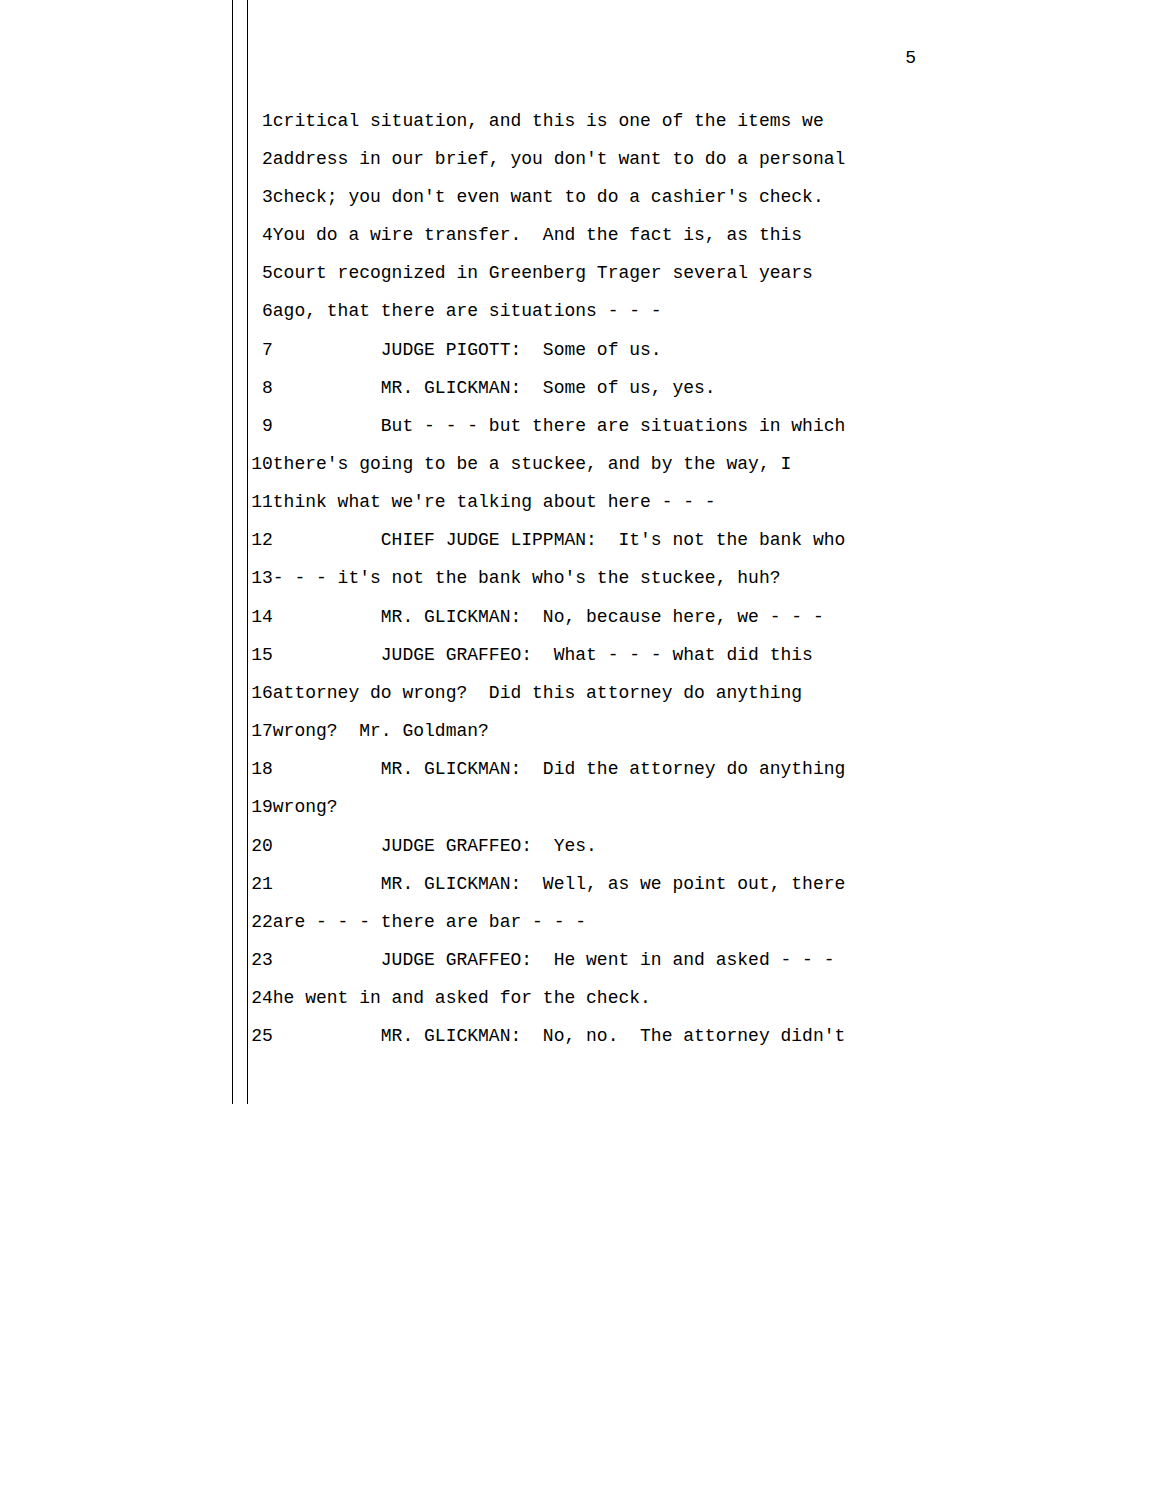5
| 1 | critical situation, and this is one of the items we |
| 2 | address in our brief, you don't want to do a personal |
| 3 | check; you don't even want to do a cashier's check. |
| 4 | You do a wire transfer. And the fact is, as this |
| 5 | court recognized in Greenberg Trager several years |
| 6 | ago, that there are situations - - - |
| 7 | JUDGE PIGOTT: Some of us. |
| 8 | MR. GLICKMAN: Some of us, yes. |
| 9 | But - - - but there are situations in which |
| 10 | there's going to be a stuckee, and by the way, I |
| 11 | think what we're talking about here - - - |
| 12 | CHIEF JUDGE LIPPMAN: It's not the bank who |
| 13 | - - - it's not the bank who's the stuckee, huh? |
| 14 | MR. GLICKMAN: No, because here, we - - - |
| 15 | JUDGE GRAFFEO: What - - - what did this |
| 16 | attorney do wrong? Did this attorney do anything |
| 17 | wrong? Mr. Goldman? |
| 18 | MR. GLICKMAN: Did the attorney do anything |
| 19 | wrong? |
| 20 | JUDGE GRAFFEO: Yes. |
| 21 | MR. GLICKMAN: Well, as we point out, there |
| 22 | are - - - there are bar - - - |
| 23 | JUDGE GRAFFEO: He went in and asked - - - |
| 24 | he went in and asked for the check. |
| 25 | MR. GLICKMAN: No, no. The attorney didn't |